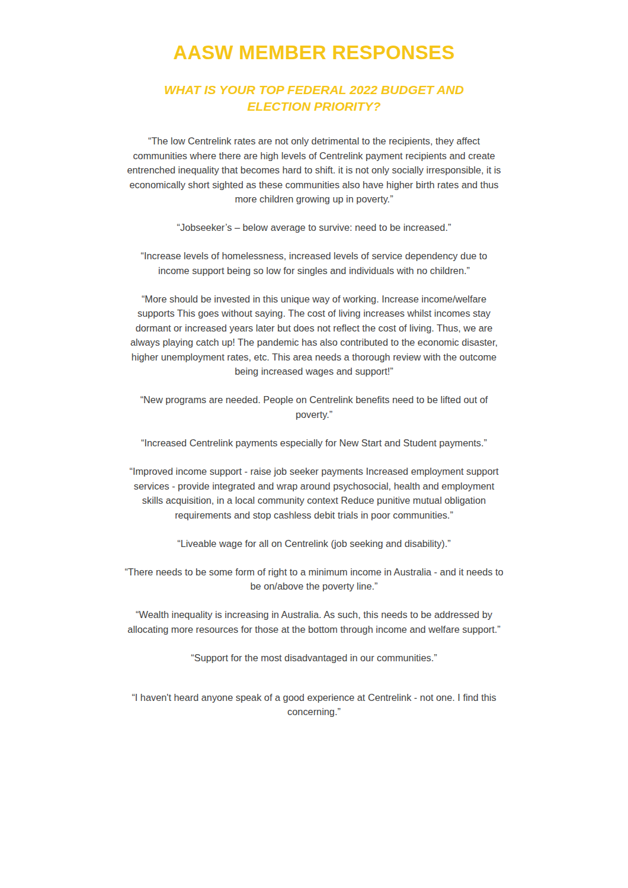AASW MEMBER RESPONSES
WHAT IS YOUR TOP FEDERAL 2022 BUDGET AND
ELECTION PRIORITY?
“The low Centrelink rates are not only detrimental to the recipients, they affect communities where there are high levels of Centrelink payment recipients and create entrenched inequality that becomes hard to shift. it is not only socially irresponsible, it is economically short sighted as these communities also have higher birth rates and thus more children growing up in poverty.”
“Jobseeker’s – below average to survive: need to be increased.”
“Increase levels of homelessness, increased levels of service dependency due to income support being so low for singles and individuals with no children.”
“More should be invested in this unique way of working. Increase income/welfare supports This goes without saying. The cost of living increases whilst incomes stay dormant or increased years later but does not reflect the cost of living. Thus, we are always playing catch up! The pandemic has also contributed to the economic disaster, higher unemployment rates, etc. This area needs a thorough review with the outcome being increased wages and support!”
“New programs are needed. People on Centrelink benefits need to be lifted out of poverty.”
“Increased Centrelink payments especially for New Start and Student payments.”
“Improved income support - raise job seeker payments Increased employment support services - provide integrated and wrap around psychosocial, health and employment skills acquisition, in a local community context Reduce punitive mutual obligation requirements and stop cashless debit trials in poor communities.”
“Liveable wage for all on Centrelink (job seeking and disability).”
“There needs to be some form of right to a minimum income in Australia - and it needs to be on/above the poverty line.”
“Wealth inequality is increasing in Australia. As such, this needs to be addressed by allocating more resources for those at the bottom through income and welfare support.”
“Support for the most disadvantaged in our communities.”
“I haven't heard anyone speak of a good experience at Centrelink - not one. I find this concerning.”